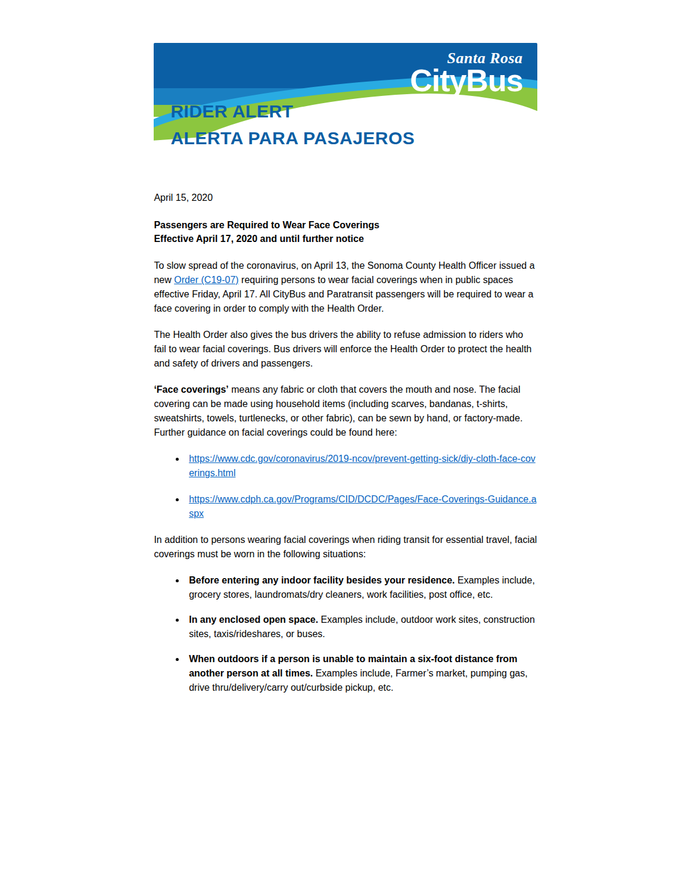Santa Rosa
CityBus
RIDER ALERT
ALERTA PARA PASAJEROS
April 15, 2020
Passengers are Required to Wear Face Coverings
Effective April 17, 2020 and until further notice
To slow spread of the coronavirus, on April 13, the Sonoma County Health Officer issued a new Order (C19-07) requiring persons to wear facial coverings when in public spaces effective Friday, April 17. All CityBus and Paratransit passengers will be required to wear a face covering in order to comply with the Health Order.
The Health Order also gives the bus drivers the ability to refuse admission to riders who fail to wear facial coverings. Bus drivers will enforce the Health Order to protect the health and safety of drivers and passengers.
‘Face coverings’ means any fabric or cloth that covers the mouth and nose. The facial covering can be made using household items (including scarves, bandanas, t-shirts, sweatshirts, towels, turtlenecks, or other fabric), can be sewn by hand, or factory-made. Further guidance on facial coverings could be found here:
https://www.cdc.gov/coronavirus/2019-ncov/prevent-getting-sick/diy-cloth-face-coverings.html
https://www.cdph.ca.gov/Programs/CID/DCDC/Pages/Face-Coverings-Guidance.aspx
In addition to persons wearing facial coverings when riding transit for essential travel, facial coverings must be worn in the following situations:
Before entering any indoor facility besides your residence. Examples include, grocery stores, laundromats/dry cleaners, work facilities, post office, etc.
In any enclosed open space. Examples include, outdoor work sites, construction sites, taxis/rideshares, or buses.
When outdoors if a person is unable to maintain a six-foot distance from another person at all times. Examples include, Farmer’s market, pumping gas, drive thru/delivery/carry out/curbside pickup, etc.